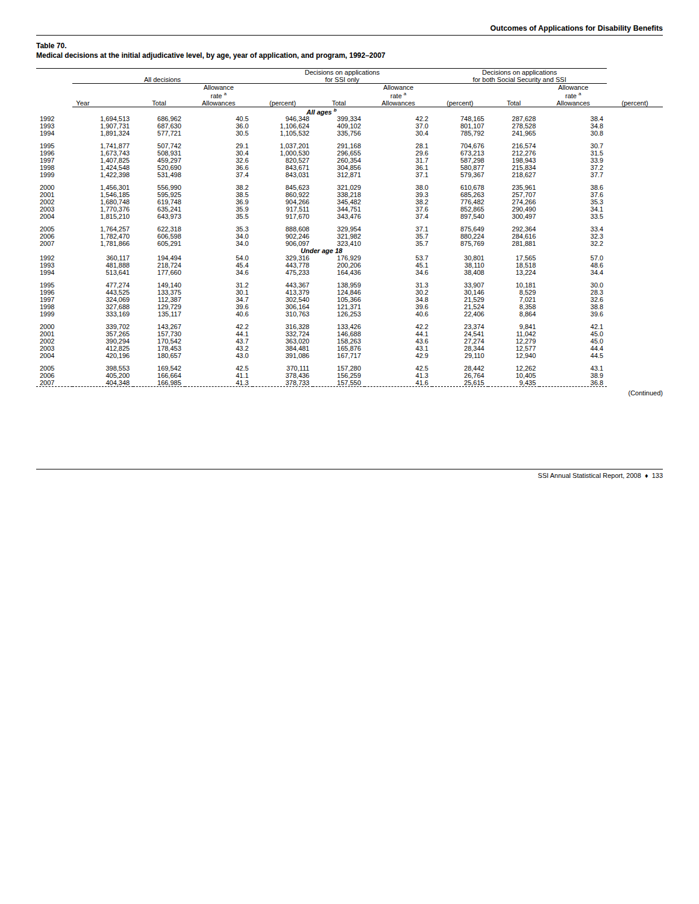Outcomes of Applications for Disability Benefits
Table 70.
Medical decisions at the initial adjudicative level, by age, year of application, and program, 1992–2007
| | All decisions | Decisions on applications for SSI only | Decisions on applications for both Social Security and SSI |
| --- | --- | --- | --- |
| | | Allowance rate a | | | Allowance rate a | | | Allowance rate a |
| Year | Total | Allowances | (percent) | Total | Allowances | (percent) | Total | Allowances | (percent) |
| All ages b |
| 1992 | 1,694,513 | 686,962 | 40.5 | 946,348 | 399,334 | 42.2 | 748,165 | 287,628 | 38.4 |
| 1993 | 1,907,731 | 687,630 | 36.0 | 1,106,624 | 409,102 | 37.0 | 801,107 | 278,528 | 34.8 |
| 1994 | 1,891,324 | 577,721 | 30.5 | 1,105,532 | 335,756 | 30.4 | 785,792 | 241,965 | 30.8 |
| 1995 | 1,741,877 | 507,742 | 29.1 | 1,037,201 | 291,168 | 28.1 | 704,676 | 216,574 | 30.7 |
| 1996 | 1,673,743 | 508,931 | 30.4 | 1,000,530 | 296,655 | 29.6 | 673,213 | 212,276 | 31.5 |
| 1997 | 1,407,825 | 459,297 | 32.6 | 820,527 | 260,354 | 31.7 | 587,298 | 198,943 | 33.9 |
| 1998 | 1,424,548 | 520,690 | 36.6 | 843,671 | 304,856 | 36.1 | 580,877 | 215,834 | 37.2 |
| 1999 | 1,422,398 | 531,498 | 37.4 | 843,031 | 312,871 | 37.1 | 579,367 | 218,627 | 37.7 |
| 2000 | 1,456,301 | 556,990 | 38.2 | 845,623 | 321,029 | 38.0 | 610,678 | 235,961 | 38.6 |
| 2001 | 1,546,185 | 595,925 | 38.5 | 860,922 | 338,218 | 39.3 | 685,263 | 257,707 | 37.6 |
| 2002 | 1,680,748 | 619,748 | 36.9 | 904,266 | 345,482 | 38.2 | 776,482 | 274,266 | 35.3 |
| 2003 | 1,770,376 | 635,241 | 35.9 | 917,511 | 344,751 | 37.6 | 852,865 | 290,490 | 34.1 |
| 2004 | 1,815,210 | 643,973 | 35.5 | 917,670 | 343,476 | 37.4 | 897,540 | 300,497 | 33.5 |
| 2005 | 1,764,257 | 622,318 | 35.3 | 888,608 | 329,954 | 37.1 | 875,649 | 292,364 | 33.4 |
| 2006 | 1,782,470 | 606,598 | 34.0 | 902,246 | 321,982 | 35.7 | 880,224 | 284,616 | 32.3 |
| 2007 | 1,781,866 | 605,291 | 34.0 | 906,097 | 323,410 | 35.7 | 875,769 | 281,881 | 32.2 |
| Under age 18 |
| 1992 | 360,117 | 194,494 | 54.0 | 329,316 | 176,929 | 53.7 | 30,801 | 17,565 | 57.0 |
| 1993 | 481,888 | 218,724 | 45.4 | 443,778 | 200,206 | 45.1 | 38,110 | 18,518 | 48.6 |
| 1994 | 513,641 | 177,660 | 34.6 | 475,233 | 164,436 | 34.6 | 38,408 | 13,224 | 34.4 |
| 1995 | 477,274 | 149,140 | 31.2 | 443,367 | 138,959 | 31.3 | 33,907 | 10,181 | 30.0 |
| 1996 | 443,525 | 133,375 | 30.1 | 413,379 | 124,846 | 30.2 | 30,146 | 8,529 | 28.3 |
| 1997 | 324,069 | 112,387 | 34.7 | 302,540 | 105,366 | 34.8 | 21,529 | 7,021 | 32.6 |
| 1998 | 327,688 | 129,729 | 39.6 | 306,164 | 121,371 | 39.6 | 21,524 | 8,358 | 38.8 |
| 1999 | 333,169 | 135,117 | 40.6 | 310,763 | 126,253 | 40.6 | 22,406 | 8,864 | 39.6 |
| 2000 | 339,702 | 143,267 | 42.2 | 316,328 | 133,426 | 42.2 | 23,374 | 9,841 | 42.1 |
| 2001 | 357,265 | 157,730 | 44.1 | 332,724 | 146,688 | 44.1 | 24,541 | 11,042 | 45.0 |
| 2002 | 390,294 | 170,542 | 43.7 | 363,020 | 158,263 | 43.6 | 27,274 | 12,279 | 45.0 |
| 2003 | 412,825 | 178,453 | 43.2 | 384,481 | 165,876 | 43.1 | 28,344 | 12,577 | 44.4 |
| 2004 | 420,196 | 180,657 | 43.0 | 391,086 | 167,717 | 42.9 | 29,110 | 12,940 | 44.5 |
| 2005 | 398,553 | 169,542 | 42.5 | 370,111 | 157,280 | 42.5 | 28,442 | 12,262 | 43.1 |
| 2006 | 405,200 | 166,664 | 41.1 | 378,436 | 156,259 | 41.3 | 26,764 | 10,405 | 38.9 |
| 2007 | 404,348 | 166,985 | 41.3 | 378,733 | 157,550 | 41.6 | 25,615 | 9,435 | 36.8 |
(Continued)
SSI Annual Statistical Report, 2008 ♦ 133